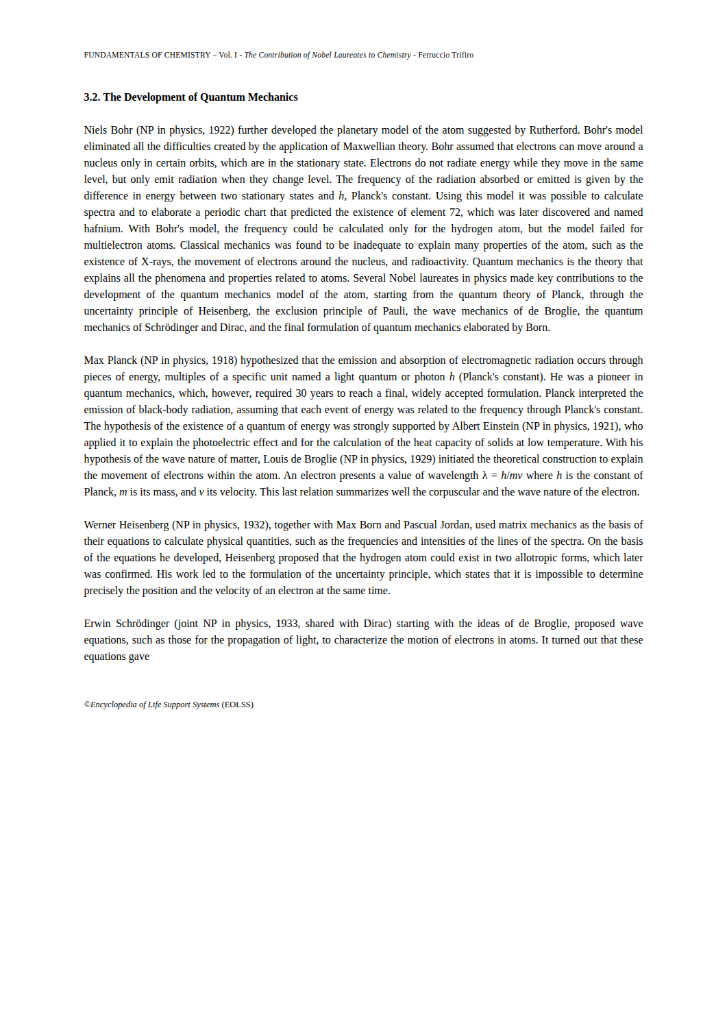Fundamentals of Chemistry – Vol. I - The Contribution of Nobel Laureates to Chemistry - Ferruccio Trifiro
3.2. The Development of Quantum Mechanics
Niels Bohr (NP in physics, 1922) further developed the planetary model of the atom suggested by Rutherford. Bohr's model eliminated all the difficulties created by the application of Maxwellian theory. Bohr assumed that electrons can move around a nucleus only in certain orbits, which are in the stationary state. Electrons do not radiate energy while they move in the same level, but only emit radiation when they change level. The frequency of the radiation absorbed or emitted is given by the difference in energy between two stationary states and h, Planck's constant. Using this model it was possible to calculate spectra and to elaborate a periodic chart that predicted the existence of element 72, which was later discovered and named hafnium. With Bohr's model, the frequency could be calculated only for the hydrogen atom, but the model failed for multielectron atoms. Classical mechanics was found to be inadequate to explain many properties of the atom, such as the existence of X-rays, the movement of electrons around the nucleus, and radioactivity. Quantum mechanics is the theory that explains all the phenomena and properties related to atoms. Several Nobel laureates in physics made key contributions to the development of the quantum mechanics model of the atom, starting from the quantum theory of Planck, through the uncertainty principle of Heisenberg, the exclusion principle of Pauli, the wave mechanics of de Broglie, the quantum mechanics of Schrödinger and Dirac, and the final formulation of quantum mechanics elaborated by Born.
Max Planck (NP in physics, 1918) hypothesized that the emission and absorption of electromagnetic radiation occurs through pieces of energy, multiples of a specific unit named a light quantum or photon h (Planck's constant). He was a pioneer in quantum mechanics, which, however, required 30 years to reach a final, widely accepted formulation. Planck interpreted the emission of black-body radiation, assuming that each event of energy was related to the frequency through Planck's constant. The hypothesis of the existence of a quantum of energy was strongly supported by Albert Einstein (NP in physics, 1921), who applied it to explain the photoelectric effect and for the calculation of the heat capacity of solids at low temperature. With his hypothesis of the wave nature of matter, Louis de Broglie (NP in physics, 1929) initiated the theoretical construction to explain the movement of electrons within the atom. An electron presents a value of wavelength λ = h/mv where h is the constant of Planck, m is its mass, and v its velocity. This last relation summarizes well the corpuscular and the wave nature of the electron.
Werner Heisenberg (NP in physics, 1932), together with Max Born and Pascual Jordan, used matrix mechanics as the basis of their equations to calculate physical quantities, such as the frequencies and intensities of the lines of the spectra. On the basis of the equations he developed, Heisenberg proposed that the hydrogen atom could exist in two allotropic forms, which later was confirmed. His work led to the formulation of the uncertainty principle, which states that it is impossible to determine precisely the position and the velocity of an electron at the same time.
Erwin Schrödinger (joint NP in physics, 1933, shared with Dirac) starting with the ideas of de Broglie, proposed wave equations, such as those for the propagation of light, to characterize the motion of electrons in atoms. It turned out that these equations gave
©Encyclopedia of Life Support Systems (EOLSS)